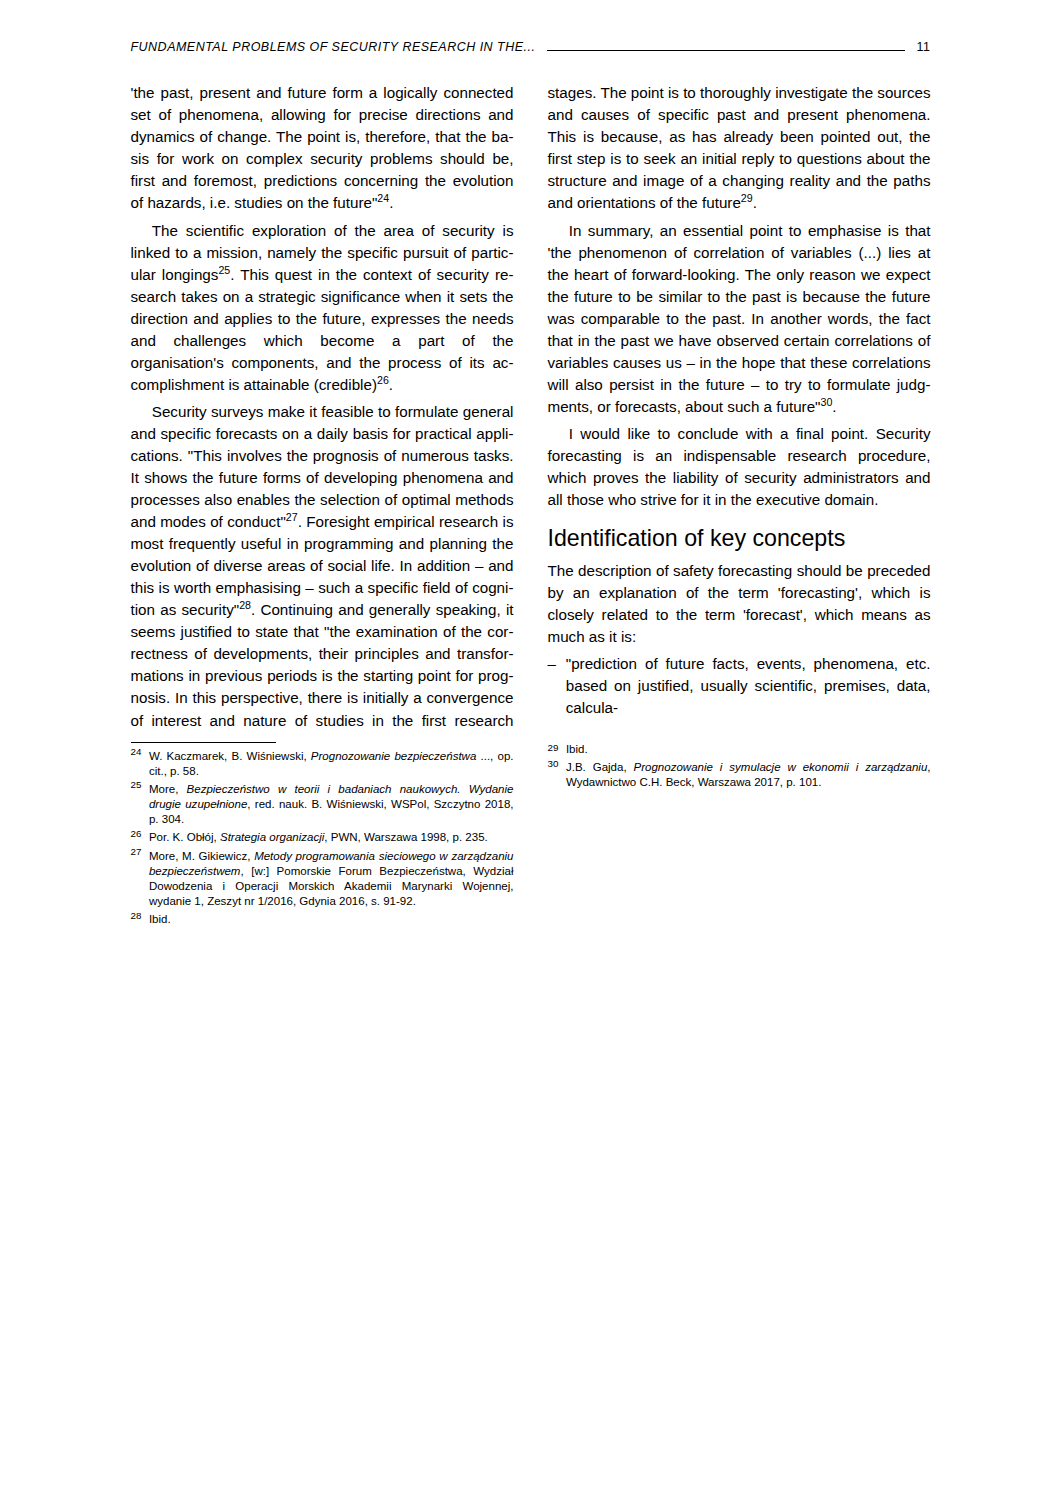Fundamental problems of security research in the... 11
'the past, present and future form a logically connected set of phenomena, allowing for precise directions and dynamics of change. The point is, therefore, that the basis for work on complex security problems should be, first and foremost, predictions concerning the evolution of hazards, i.e. studies on the future"24.
The scientific exploration of the area of security is linked to a mission, namely the specific pursuit of particular longings25. This quest in the context of security research takes on a strategic significance when it sets the direction and applies to the future, expresses the needs and challenges which become a part of the organisation's components, and the process of its accomplishment is attainable (credible)26.
Security surveys make it feasible to formulate general and specific forecasts on a daily basis for practical applications. "This involves the prognosis of numerous tasks. It shows the future forms of developing phenomena and processes also enables the selection of optimal methods and modes of conduct"27. Foresight empirical research is most frequently useful in programming and planning the evolution of diverse areas of social life. In addition – and this is worth emphasising – such a specific field of cognition as security"28. Continuing and generally speaking, it seems justified to state that "the examination of the correctness of developments, their principles and transformations in previous periods is the starting point for prognosis. In this perspective, there is initially a convergence of interest and nature of studies in the first research stages. The point is to thoroughly investigate the sources and causes of specific past and present phenomena. This is because, as has already been pointed out, the first step is to seek an initial reply to questions about the structure and image of a changing reality and the paths and orientations of the future29.
In summary, an essential point to emphasise is that 'the phenomenon of correlation of variables (...) lies at the heart of forward-looking. The only reason we expect the future to be similar to the past is because the future was comparable to the past. In another words, the fact that in the past we have observed certain correlations of variables causes us – in the hope that these correlations will also persist in the future – to try to formulate judgments, or forecasts, about such a future"30.
I would like to conclude with a final point. Security forecasting is an indispensable research procedure, which proves the liability of security administrators and all those who strive for it in the executive domain.
Identification of key concepts
The description of safety forecasting should be preceded by an explanation of the term 'forecasting', which is closely related to the term 'forecast', which means as much as it is:
"prediction of future facts, events, phenomena, etc. based on justified, usually scientific, premises, data, calcula-
W. Kaczmarek, B. Wiśniewski, Prognozowanie bezpieczeństwa ..., op. cit., p. 58.
More, Bezpieczeństwo w teorii i badaniach naukowych. Wydanie drugie uzupełnione, red. nauk. B. Wiśniewski, WSPol, Szczytno 2018, p. 304.
Por. K. Obłój, Strategia organizacji, PWN, Warszawa 1998, p. 235.
More, M. Gikiewicz, Metody programowania sieciowego w zarządzaniu bezpieczeństwem, [w:] Pomorskie Forum Bezpieczeństwa, Wydział Dowodzenia i Operacji Morskich Akademii Marynarki Wojennej, wydanie 1, Zeszyt nr 1/2016, Gdynia 2016, s. 91-92.
Ibid.
Ibid.
J.B. Gajda, Prognozowanie i symulacje w ekonomii i zarządzaniu, Wydawnictwo C.H. Beck, Warszawa 2017, p. 101.